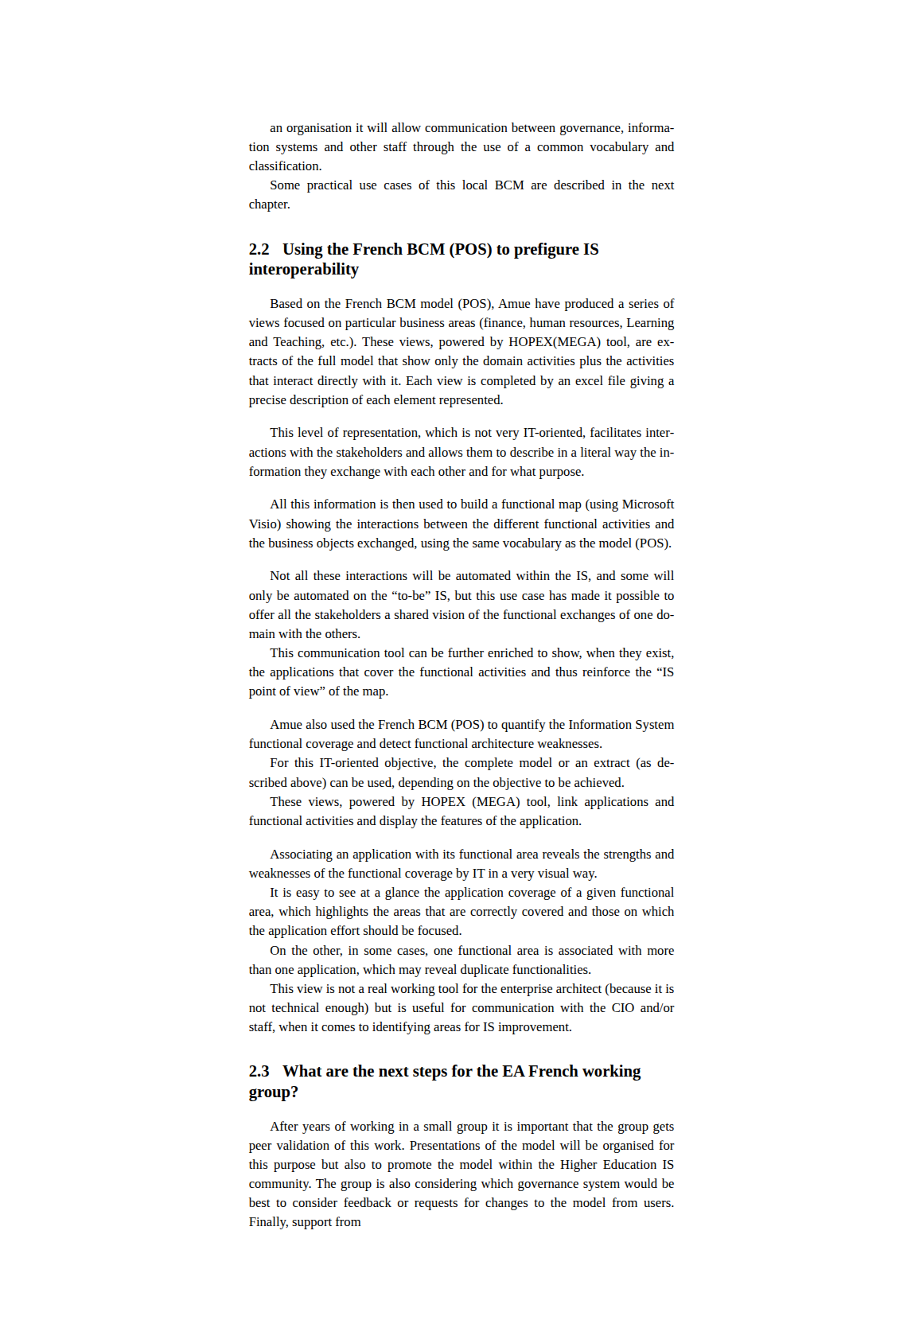an organisation it will allow communication between governance, information systems and other staff through the use of a common vocabulary and classification.
Some practical use cases of this local BCM are described in the next chapter.
2.2 Using the French BCM (POS) to prefigure IS interoperability
Based on the French BCM model (POS), Amue have produced a series of views focused on particular business areas (finance, human resources, Learning and Teaching, etc.). These views, powered by HOPEX(MEGA) tool, are extracts of the full model that show only the domain activities plus the activities that interact directly with it. Each view is completed by an excel file giving a precise description of each element represented.
This level of representation, which is not very IT-oriented, facilitates interactions with the stakeholders and allows them to describe in a literal way the information they exchange with each other and for what purpose.
All this information is then used to build a functional map (using Microsoft Visio) showing the interactions between the different functional activities and the business objects exchanged, using the same vocabulary as the model (POS).
Not all these interactions will be automated within the IS, and some will only be automated on the “to-be” IS, but this use case has made it possible to offer all the stakeholders a shared vision of the functional exchanges of one domain with the others.
This communication tool can be further enriched to show, when they exist, the applications that cover the functional activities and thus reinforce the “IS point of view” of the map.
Amue also used the French BCM (POS) to quantify the Information System functional coverage and detect functional architecture weaknesses.
For this IT-oriented objective, the complete model or an extract (as described above) can be used, depending on the objective to be achieved.
These views, powered by HOPEX (MEGA) tool, link applications and functional activities and display the features of the application.
Associating an application with its functional area reveals the strengths and weaknesses of the functional coverage by IT in a very visual way.
It is easy to see at a glance the application coverage of a given functional area, which highlights the areas that are correctly covered and those on which the application effort should be focused.
On the other, in some cases, one functional area is associated with more than one application, which may reveal duplicate functionalities.
This view is not a real working tool for the enterprise architect (because it is not technical enough) but is useful for communication with the CIO and/or staff, when it comes to identifying areas for IS improvement.
2.3 What are the next steps for the EA French working group?
After years of working in a small group it is important that the group gets peer validation of this work. Presentations of the model will be organised for this purpose but also to promote the model within the Higher Education IS community. The group is also considering which governance system would be best to consider feedback or requests for changes to the model from users. Finally, support from